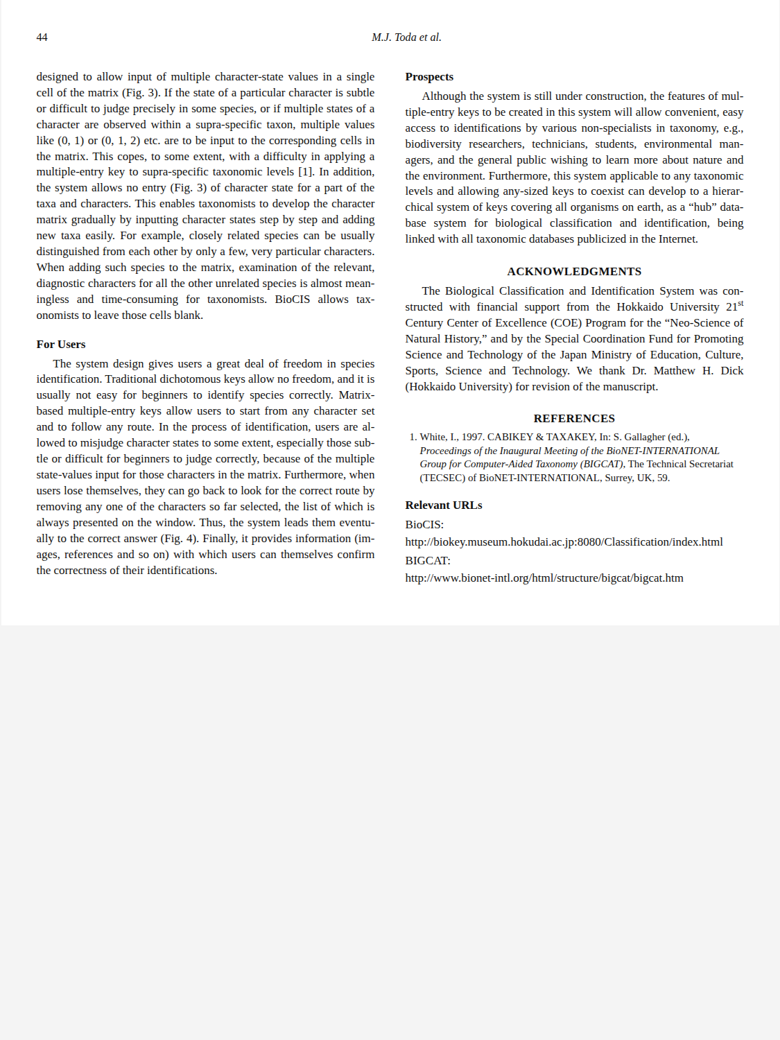44 M.J. Toda et al.
designed to allow input of multiple character-state values in a single cell of the matrix (Fig. 3). If the state of a particular character is subtle or difficult to judge precisely in some species, or if multiple states of a character are observed within a supra-specific taxon, multiple values like (0, 1) or (0, 1, 2) etc. are to be input to the corresponding cells in the matrix. This copes, to some extent, with a difficulty in applying a multiple-entry key to supra-specific taxonomic levels [1]. In addition, the system allows no entry (Fig. 3) of character state for a part of the taxa and characters. This enables taxonomists to develop the character matrix gradually by inputting character states step by step and adding new taxa easily. For example, closely related species can be usually distinguished from each other by only a few, very particular characters. When adding such species to the matrix, examination of the relevant, diagnostic characters for all the other unrelated species is almost meaningless and time-consuming for taxonomists. BioCIS allows taxonomists to leave those cells blank.
For Users
The system design gives users a great deal of freedom in species identification. Traditional dichotomous keys allow no freedom, and it is usually not easy for beginners to identify species correctly. Matrix-based multiple-entry keys allow users to start from any character set and to follow any route. In the process of identification, users are allowed to misjudge character states to some extent, especially those subtle or difficult for beginners to judge correctly, because of the multiple state-values input for those characters in the matrix. Furthermore, when users lose themselves, they can go back to look for the correct route by removing any one of the characters so far selected, the list of which is always presented on the window. Thus, the system leads them eventually to the correct answer (Fig. 4). Finally, it provides information (images, references and so on) with which users can themselves confirm the correctness of their identifications.
Prospects
Although the system is still under construction, the features of multiple-entry keys to be created in this system will allow convenient, easy access to identifications by various non-specialists in taxonomy, e.g., biodiversity researchers, technicians, students, environmental managers, and the general public wishing to learn more about nature and the environment. Furthermore, this system applicable to any taxonomic levels and allowing any-sized keys to coexist can develop to a hierarchical system of keys covering all organisms on earth, as a “hub” database system for biological classification and identification, being linked with all taxonomic databases publicized in the Internet.
Acknowledgments
The Biological Classification and Identification System was constructed with financial support from the Hokkaido University 21st Century Center of Excellence (COE) Program for the “Neo-Science of Natural History,” and by the Special Coordination Fund for Promoting Science and Technology of the Japan Ministry of Education, Culture, Sports, Science and Technology. We thank Dr. Matthew H. Dick (Hokkaido University) for revision of the manuscript.
References
White, I., 1997. CABIKEY & TAXAKEY, In: S. Gallagher (ed.), Proceedings of the Inaugural Meeting of the BioNET-INTERNATIONAL Group for Computer-Aided Taxonomy (BIGCAT), The Technical Secretariat (TECSEC) of BioNET-INTERNATIONAL, Surrey, UK, 59.
Relevant URLs
BioCIS:
http://biokey.museum.hokudai.ac.jp:8080/Classification/index.html
BIGCAT:
http://www.bionet-intl.org/html/structure/bigcat/bigcat.htm